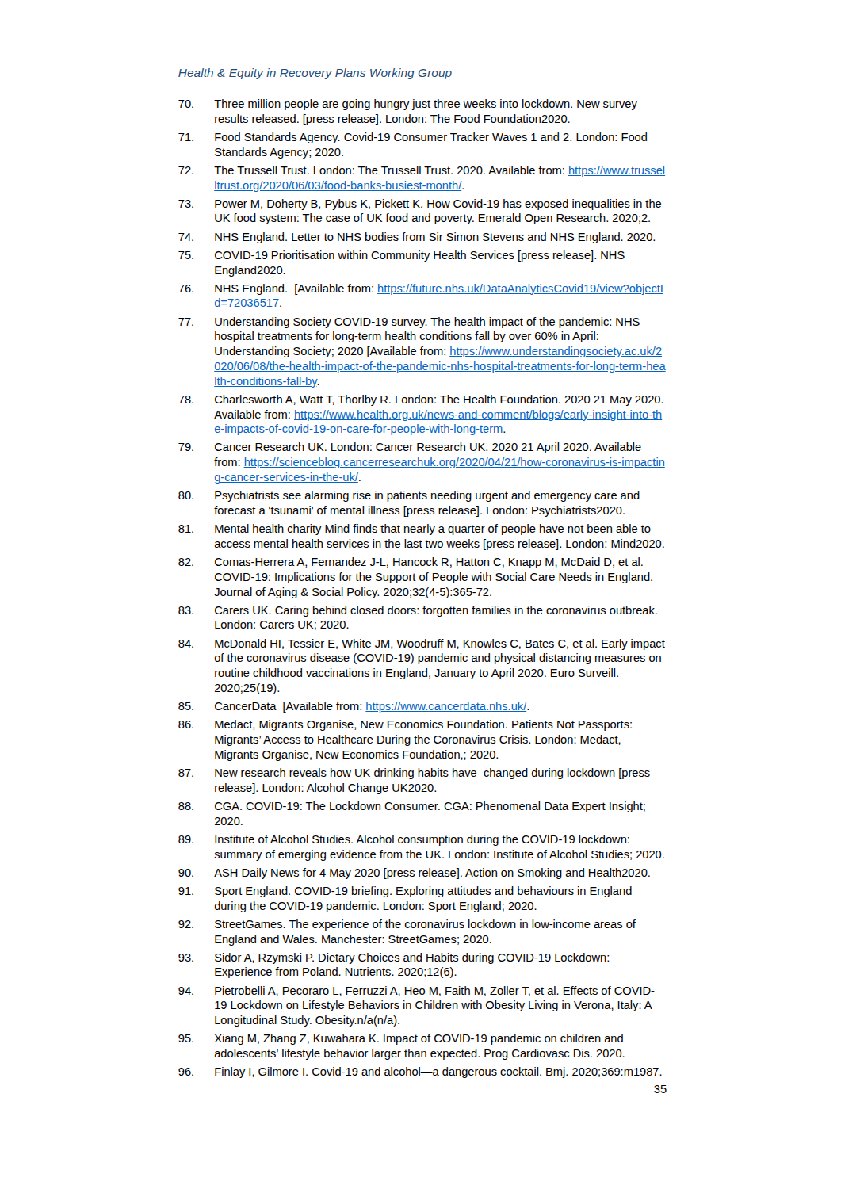Health & Equity in Recovery Plans Working Group
70. Three million people are going hungry just three weeks into lockdown. New survey results released. [press release]. London: The Food Foundation2020.
71. Food Standards Agency. Covid-19 Consumer Tracker Waves 1 and 2. London: Food Standards Agency; 2020.
72. The Trussell Trust. London: The Trussell Trust. 2020. Available from: https://www.trusselltrust.org/2020/06/03/food-banks-busiest-month/.
73. Power M, Doherty B, Pybus K, Pickett K. How Covid-19 has exposed inequalities in the UK food system: The case of UK food and poverty. Emerald Open Research. 2020;2.
74. NHS England. Letter to NHS bodies from Sir Simon Stevens and NHS England. 2020.
75. COVID-19 Prioritisation within Community Health Services [press release]. NHS England2020.
76. NHS England. [Available from: https://future.nhs.uk/DataAnalyticsCovid19/view?objectId=72036517.
77. Understanding Society COVID-19 survey. The health impact of the pandemic: NHS hospital treatments for long-term health conditions fall by over 60% in April: Understanding Society; 2020 [Available from: https://www.understandingsociety.ac.uk/2020/06/08/the-health-impact-of-the-pandemic-nhs-hospital-treatments-for-long-term-health-conditions-fall-by.
78. Charlesworth A, Watt T, Thorlby R. London: The Health Foundation. 2020 21 May 2020. Available from: https://www.health.org.uk/news-and-comment/blogs/early-insight-into-the-impacts-of-covid-19-on-care-for-people-with-long-term.
79. Cancer Research UK. London: Cancer Research UK. 2020 21 April 2020. Available from: https://scienceblog.cancerresearchuk.org/2020/04/21/how-coronavirus-is-impacting-cancer-services-in-the-uk/.
80. Psychiatrists see alarming rise in patients needing urgent and emergency care and forecast a 'tsunami' of mental illness [press release]. London: Psychiatrists2020.
81. Mental health charity Mind finds that nearly a quarter of people have not been able to access mental health services in the last two weeks [press release]. London: Mind2020.
82. Comas-Herrera A, Fernandez J-L, Hancock R, Hatton C, Knapp M, McDaid D, et al. COVID-19: Implications for the Support of People with Social Care Needs in England. Journal of Aging & Social Policy. 2020;32(4-5):365-72.
83. Carers UK. Caring behind closed doors: forgotten families in the coronavirus outbreak. London: Carers UK; 2020.
84. McDonald HI, Tessier E, White JM, Woodruff M, Knowles C, Bates C, et al. Early impact of the coronavirus disease (COVID-19) pandemic and physical distancing measures on routine childhood vaccinations in England, January to April 2020. Euro Surveill. 2020;25(19).
85. CancerData [Available from: https://www.cancerdata.nhs.uk/.
86. Medact, Migrants Organise, New Economics Foundation. Patients Not Passports: Migrants’ Access to Healthcare During the Coronavirus Crisis. London: Medact, Migrants Organise, New Economics Foundation,; 2020.
87. New research reveals how UK drinking habits have changed during lockdown [press release]. London: Alcohol Change UK2020.
88. CGA. COVID-19: The Lockdown Consumer. CGA: Phenomenal Data Expert Insight; 2020.
89. Institute of Alcohol Studies. Alcohol consumption during the COVID-19 lockdown: summary of emerging evidence from the UK. London: Institute of Alcohol Studies; 2020.
90. ASH Daily News for 4 May 2020 [press release]. Action on Smoking and Health2020.
91. Sport England. COVID-19 briefing. Exploring attitudes and behaviours in England during the COVID-19 pandemic. London: Sport England; 2020.
92. StreetGames. The experience of the coronavirus lockdown in low-income areas of England and Wales. Manchester: StreetGames; 2020.
93. Sidor A, Rzymski P. Dietary Choices and Habits during COVID-19 Lockdown: Experience from Poland. Nutrients. 2020;12(6).
94. Pietrobelli A, Pecoraro L, Ferruzzi A, Heo M, Faith M, Zoller T, et al. Effects of COVID-19 Lockdown on Lifestyle Behaviors in Children with Obesity Living in Verona, Italy: A Longitudinal Study. Obesity.n/a(n/a).
95. Xiang M, Zhang Z, Kuwahara K. Impact of COVID-19 pandemic on children and adolescents' lifestyle behavior larger than expected. Prog Cardiovasc Dis. 2020.
96. Finlay I, Gilmore I. Covid-19 and alcohol—a dangerous cocktail. Bmj. 2020;369:m1987.
35